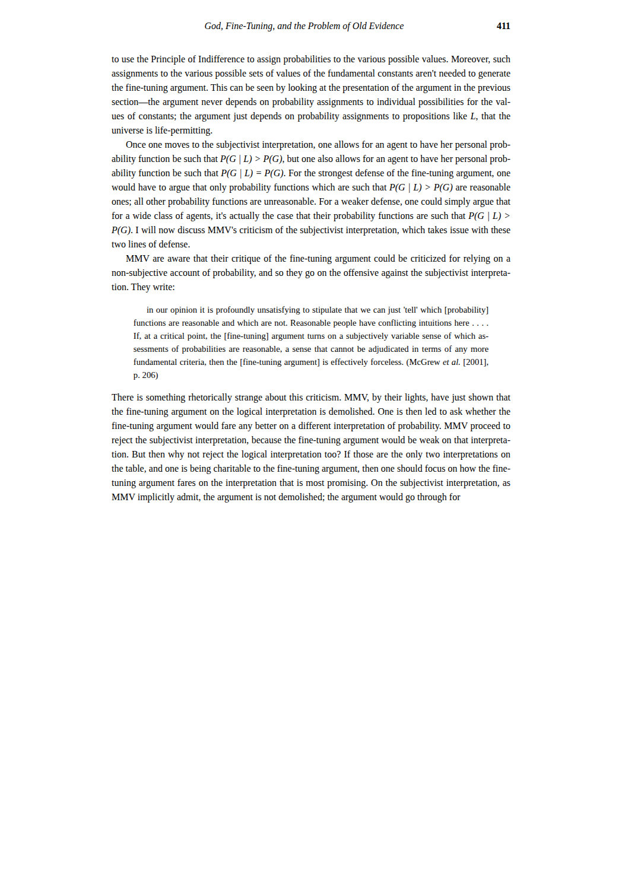God, Fine-Tuning, and the Problem of Old Evidence 411
to use the Principle of Indifference to assign probabilities to the various possible values. Moreover, such assignments to the various possible sets of values of the fundamental constants aren't needed to generate the fine-tuning argument. This can be seen by looking at the presentation of the argument in the previous section—the argument never depends on probability assignments to individual possibilities for the values of constants; the argument just depends on probability assignments to propositions like L, that the universe is life-permitting.
Once one moves to the subjectivist interpretation, one allows for an agent to have her personal probability function be such that P(G | L) > P(G), but one also allows for an agent to have her personal probability function be such that P(G | L) = P(G). For the strongest defense of the fine-tuning argument, one would have to argue that only probability functions which are such that P(G | L) > P(G) are reasonable ones; all other probability functions are unreasonable. For a weaker defense, one could simply argue that for a wide class of agents, it's actually the case that their probability functions are such that P(G | L) > P(G). I will now discuss MMV's criticism of the subjectivist interpretation, which takes issue with these two lines of defense.
MMV are aware that their critique of the fine-tuning argument could be criticized for relying on a non-subjective account of probability, and so they go on the offensive against the subjectivist interpretation. They write:
in our opinion it is profoundly unsatisfying to stipulate that we can just 'tell' which [probability] functions are reasonable and which are not. Reasonable people have conflicting intuitions here . . . . If, at a critical point, the [fine-tuning] argument turns on a subjectively variable sense of which assessments of probabilities are reasonable, a sense that cannot be adjudicated in terms of any more fundamental criteria, then the [fine-tuning argument] is effectively forceless. (McGrew et al. [2001], p. 206)
There is something rhetorically strange about this criticism. MMV, by their lights, have just shown that the fine-tuning argument on the logical interpretation is demolished. One is then led to ask whether the fine-tuning argument would fare any better on a different interpretation of probability. MMV proceed to reject the subjectivist interpretation, because the fine-tuning argument would be weak on that interpretation. But then why not reject the logical interpretation too? If those are the only two interpretations on the table, and one is being charitable to the fine-tuning argument, then one should focus on how the fine-tuning argument fares on the interpretation that is most promising. On the subjectivist interpretation, as MMV implicitly admit, the argument is not demolished; the argument would go through for